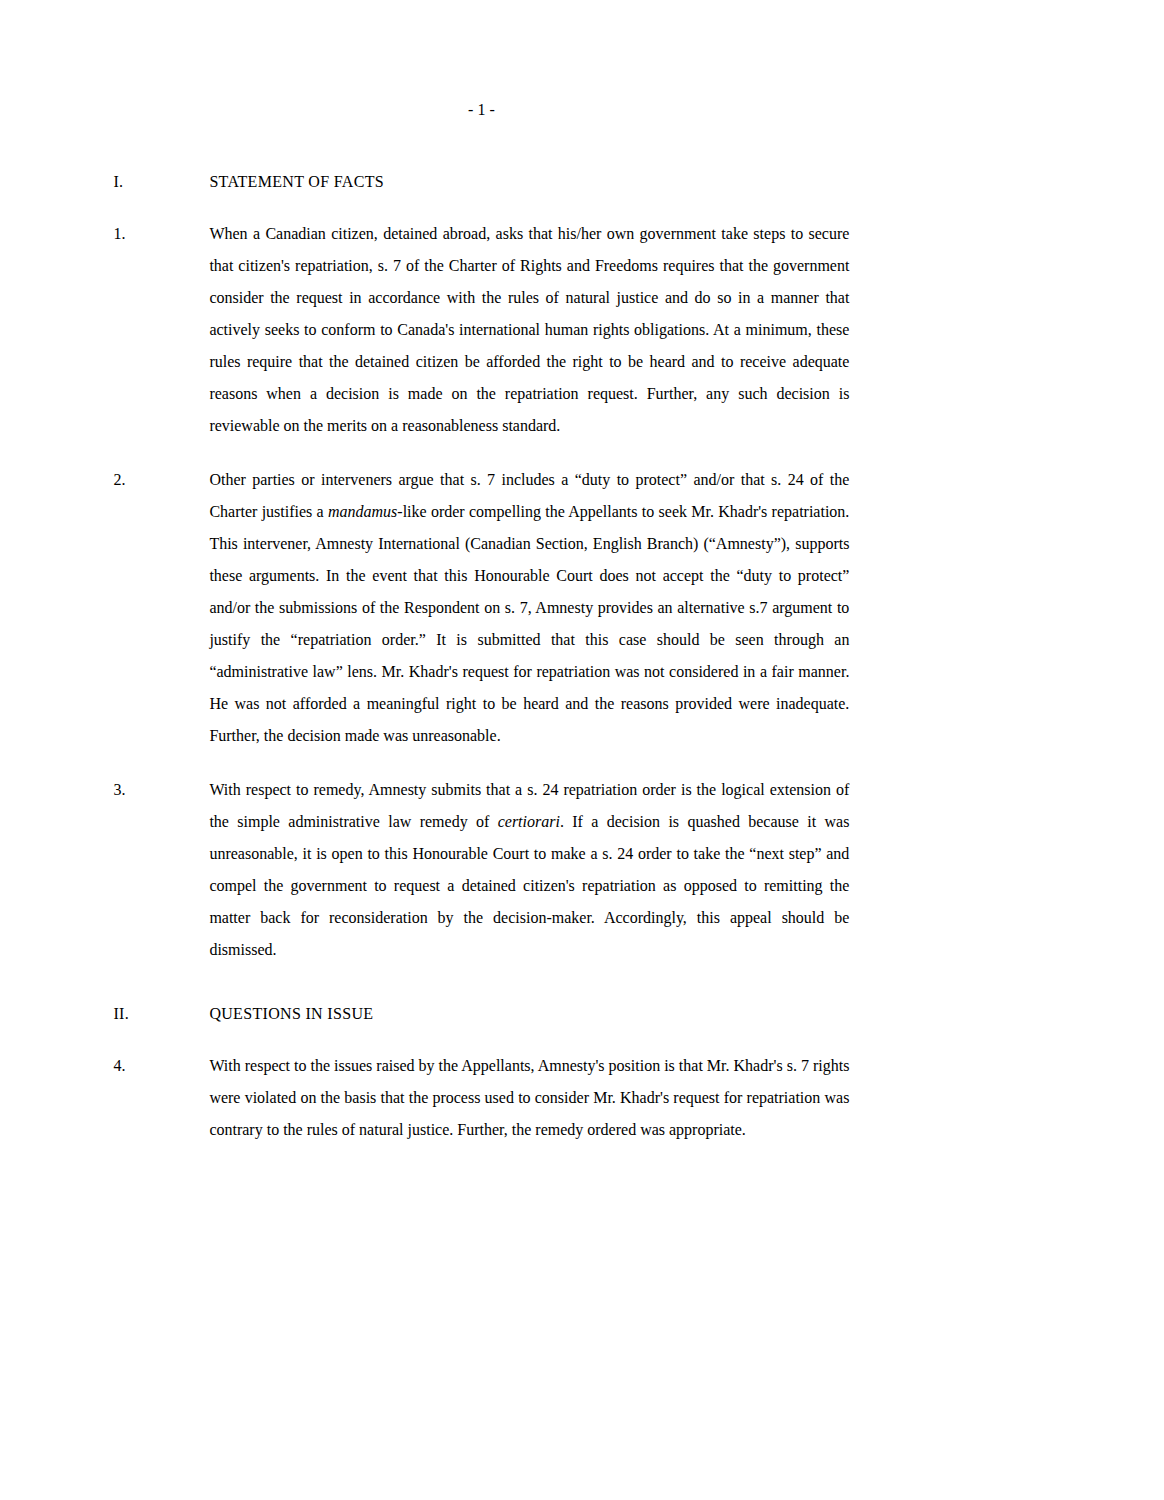- 1 -
I. Statement of Facts
1. When a Canadian citizen, detained abroad, asks that his/her own government take steps to secure that citizen's repatriation, s. 7 of the Charter of Rights and Freedoms requires that the government consider the request in accordance with the rules of natural justice and do so in a manner that actively seeks to conform to Canada's international human rights obligations. At a minimum, these rules require that the detained citizen be afforded the right to be heard and to receive adequate reasons when a decision is made on the repatriation request. Further, any such decision is reviewable on the merits on a reasonableness standard.
2. Other parties or interveners argue that s. 7 includes a “duty to protect” and/or that s. 24 of the Charter justifies a mandamus-like order compelling the Appellants to seek Mr. Khadr's repatriation. This intervener, Amnesty International (Canadian Section, English Branch) (“Amnesty”), supports these arguments. In the event that this Honourable Court does not accept the “duty to protect” and/or the submissions of the Respondent on s. 7, Amnesty provides an alternative s.7 argument to justify the “repatriation order.” It is submitted that this case should be seen through an “administrative law” lens. Mr. Khadr's request for repatriation was not considered in a fair manner. He was not afforded a meaningful right to be heard and the reasons provided were inadequate. Further, the decision made was unreasonable.
3. With respect to remedy, Amnesty submits that a s. 24 repatriation order is the logical extension of the simple administrative law remedy of certiorari. If a decision is quashed because it was unreasonable, it is open to this Honourable Court to make a s. 24 order to take the “next step” and compel the government to request a detained citizen's repatriation as opposed to remitting the matter back for reconsideration by the decision-maker. Accordingly, this appeal should be dismissed.
II. Questions in Issue
4. With respect to the issues raised by the Appellants, Amnesty's position is that Mr. Khadr's s. 7 rights were violated on the basis that the process used to consider Mr. Khadr's request for repatriation was contrary to the rules of natural justice. Further, the remedy ordered was appropriate.